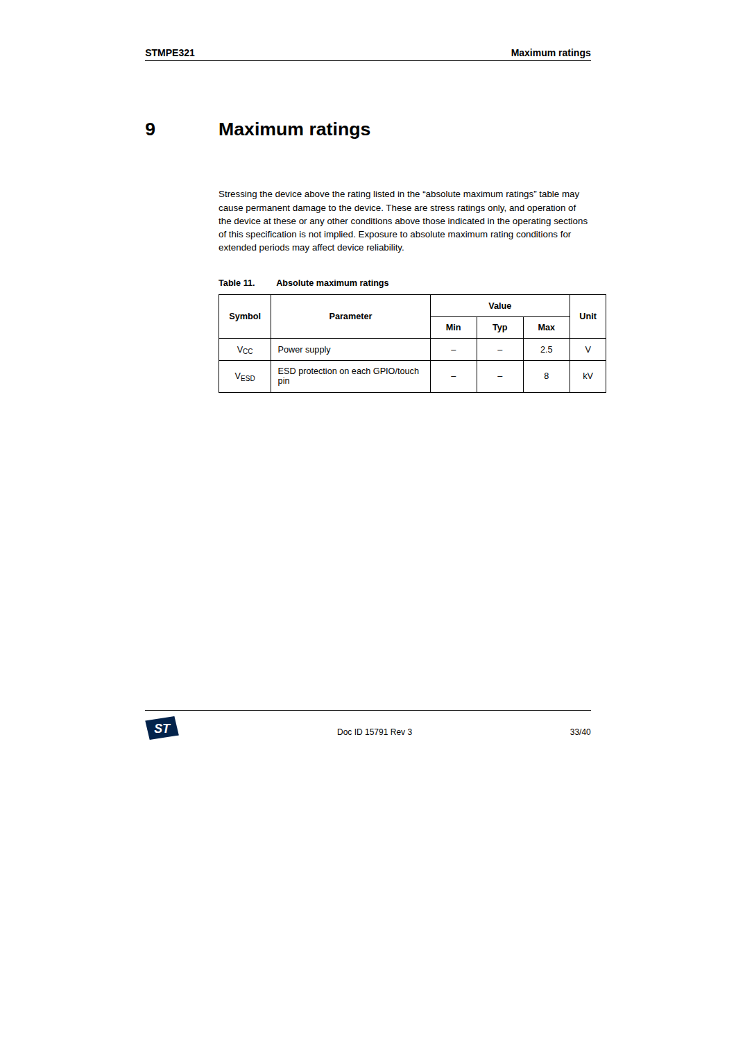STMPE321 Maximum ratings
9 Maximum ratings
Stressing the device above the rating listed in the “absolute maximum ratings” table may cause permanent damage to the device. These are stress ratings only, and operation of the device at these or any other conditions above those indicated in the operating sections of this specification is not implied. Exposure to absolute maximum rating conditions for extended periods may affect device reliability.
Table 11. Absolute maximum ratings
| Symbol | Parameter | Value | Unit |
| --- | --- | --- | --- |
| Min | Typ | Max |
| V CC | Power supply | – | – | 2.5 | V |
| V ESD | ESD protection on each GPIO/touch pin | – | – | 8 | kV |
ST
Doc ID 15791 Rev 3
33/40